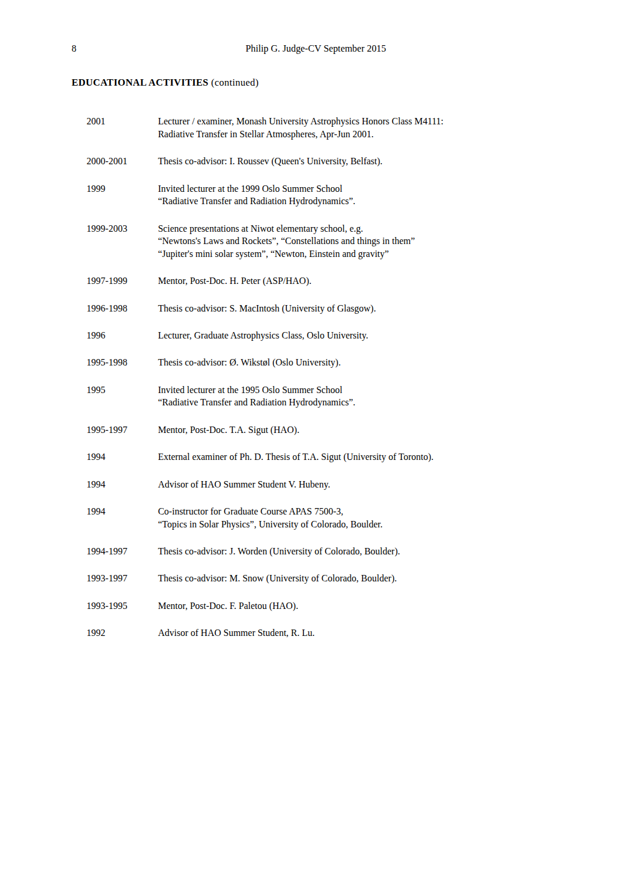8 Philip G. Judge-CV September 2015
EDUCATIONAL ACTIVITIES (continued)
2001
Lecturer / examiner, Monash University Astrophysics Honors Class M4111: Radiative Transfer in Stellar Atmospheres, Apr-Jun 2001.
2000-2001
Thesis co-advisor: I. Roussev (Queen's University, Belfast).
1999
Invited lecturer at the 1999 Oslo Summer School “Radiative Transfer and Radiation Hydrodynamics”.
1999-2003
Science presentations at Niwot elementary school, e.g. “Newtons's Laws and Rockets”, “Constellations and things in them” “Jupiter's mini solar system”, “Newton, Einstein and gravity”
1997-1999
Mentor, Post-Doc. H. Peter (ASP/HAO).
1996-1998
Thesis co-advisor: S. MacIntosh (University of Glasgow).
1996
Lecturer, Graduate Astrophysics Class, Oslo University.
1995-1998
Thesis co-advisor: Ø. Wikstøl (Oslo University).
1995
Invited lecturer at the 1995 Oslo Summer School “Radiative Transfer and Radiation Hydrodynamics”.
1995-1997
Mentor, Post-Doc. T.A. Sigut (HAO).
1994
External examiner of Ph. D. Thesis of T.A. Sigut (University of Toronto).
1994
Advisor of HAO Summer Student V. Hubeny.
1994
Co-instructor for Graduate Course APAS 7500-3, “Topics in Solar Physics”, University of Colorado, Boulder.
1994-1997
Thesis co-advisor: J. Worden (University of Colorado, Boulder).
1993-1997
Thesis co-advisor: M. Snow (University of Colorado, Boulder).
1993-1995
Mentor, Post-Doc. F. Paletou (HAO).
1992
Advisor of HAO Summer Student, R. Lu.